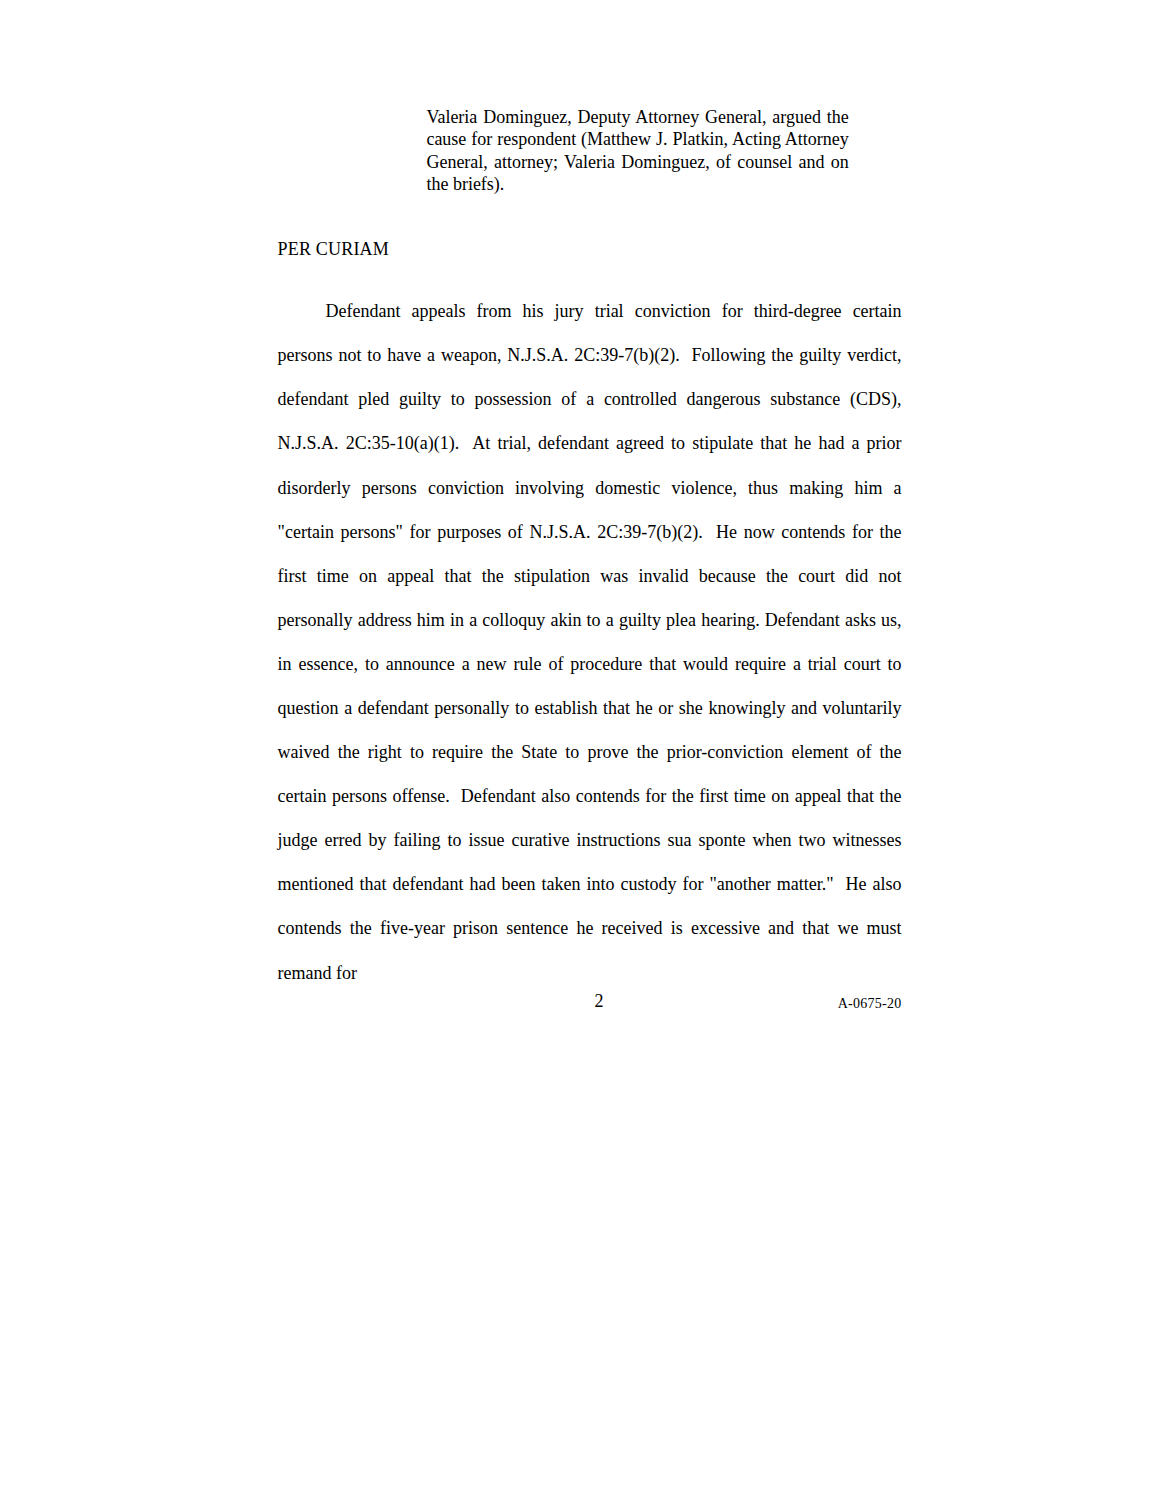Valeria Dominguez, Deputy Attorney General, argued the cause for respondent (Matthew J. Platkin, Acting Attorney General, attorney; Valeria Dominguez, of counsel and on the briefs).
PER CURIAM
Defendant appeals from his jury trial conviction for third-degree certain persons not to have a weapon, N.J.S.A. 2C:39-7(b)(2). Following the guilty verdict, defendant pled guilty to possession of a controlled dangerous substance (CDS), N.J.S.A. 2C:35-10(a)(1). At trial, defendant agreed to stipulate that he had a prior disorderly persons conviction involving domestic violence, thus making him a "certain persons" for purposes of N.J.S.A. 2C:39-7(b)(2). He now contends for the first time on appeal that the stipulation was invalid because the court did not personally address him in a colloquy akin to a guilty plea hearing. Defendant asks us, in essence, to announce a new rule of procedure that would require a trial court to question a defendant personally to establish that he or she knowingly and voluntarily waived the right to require the State to prove the prior-conviction element of the certain persons offense. Defendant also contends for the first time on appeal that the judge erred by failing to issue curative instructions sua sponte when two witnesses mentioned that defendant had been taken into custody for "another matter." He also contends the five-year prison sentence he received is excessive and that we must remand for
2
A-0675-20